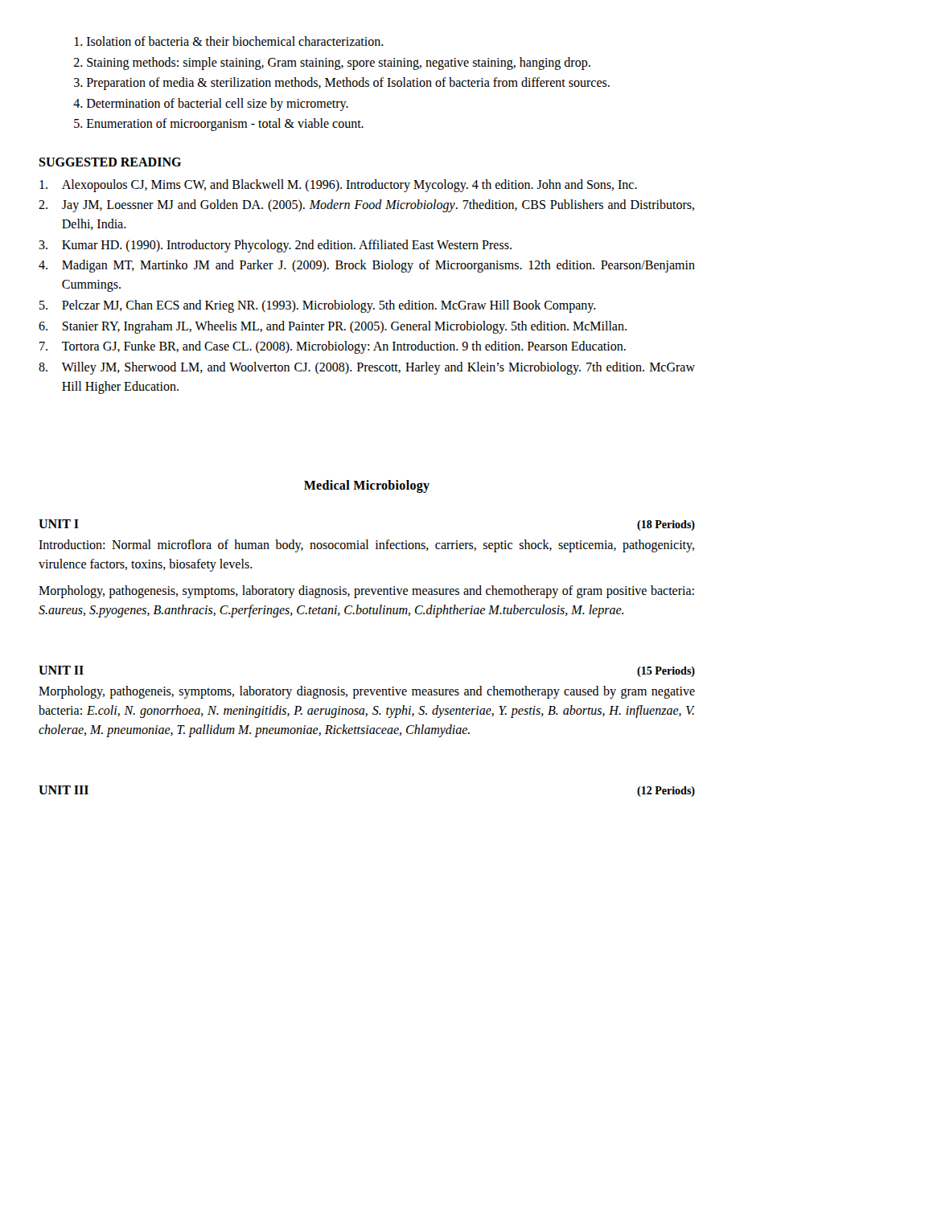Isolation of bacteria & their biochemical characterization.
Staining methods: simple staining, Gram staining, spore staining, negative staining, hanging drop.
Preparation of media & sterilization methods, Methods of Isolation of bacteria from different sources.
Determination of bacterial cell size by micrometry.
Enumeration of microorganism - total & viable count.
Suggested Reading
Alexopoulos CJ, Mims CW, and Blackwell M. (1996). Introductory Mycology. 4 th edition. John and Sons, Inc.
Jay JM, Loessner MJ and Golden DA. (2005). Modern Food Microbiology. 7thedition, CBS Publishers and Distributors, Delhi, India.
Kumar HD. (1990). Introductory Phycology. 2nd edition. Affiliated East Western Press.
Madigan MT, Martinko JM and Parker J. (2009). Brock Biology of Microorganisms. 12th edition. Pearson/Benjamin Cummings.
Pelczar MJ, Chan ECS and Krieg NR. (1993). Microbiology. 5th edition. McGraw Hill Book Company.
Stanier RY, Ingraham JL, Wheelis ML, and Painter PR. (2005). General Microbiology. 5th edition. McMillan.
Tortora GJ, Funke BR, and Case CL. (2008). Microbiology: An Introduction. 9 th edition. Pearson Education.
Willey JM, Sherwood LM, and Woolverton CJ. (2008). Prescott, Harley and Klein’s Microbiology. 7th edition. McGraw Hill Higher Education.
Medical Microbiology
UNIT I (18 Periods)
Introduction: Normal microflora of human body, nosocomial infections, carriers, septic shock, septicemia, pathogenicity, virulence factors, toxins, biosafety levels.
Morphology, pathogenesis, symptoms, laboratory diagnosis, preventive measures and chemotherapy of gram positive bacteria: S.aureus, S.pyogenes, B.anthracis, C.perferinges, C.tetani, C.botulinum, C.diphtheriae M.tuberculosis, M. leprae.
UNIT II (15 Periods)
Morphology, pathogeneis, symptoms, laboratory diagnosis, preventive measures and chemotherapy caused by gram negative bacteria: E.coli, N. gonorrhoea, N. meningitidis, P. aeruginosa, S. typhi, S. dysenteriae, Y. pestis, B. abortus, H. influenzae, V. cholerae, M. pneumoniae, T. pallidum M. pneumoniae, Rickettsiaceae, Chlamydiae.
UNIT III (12 Periods)